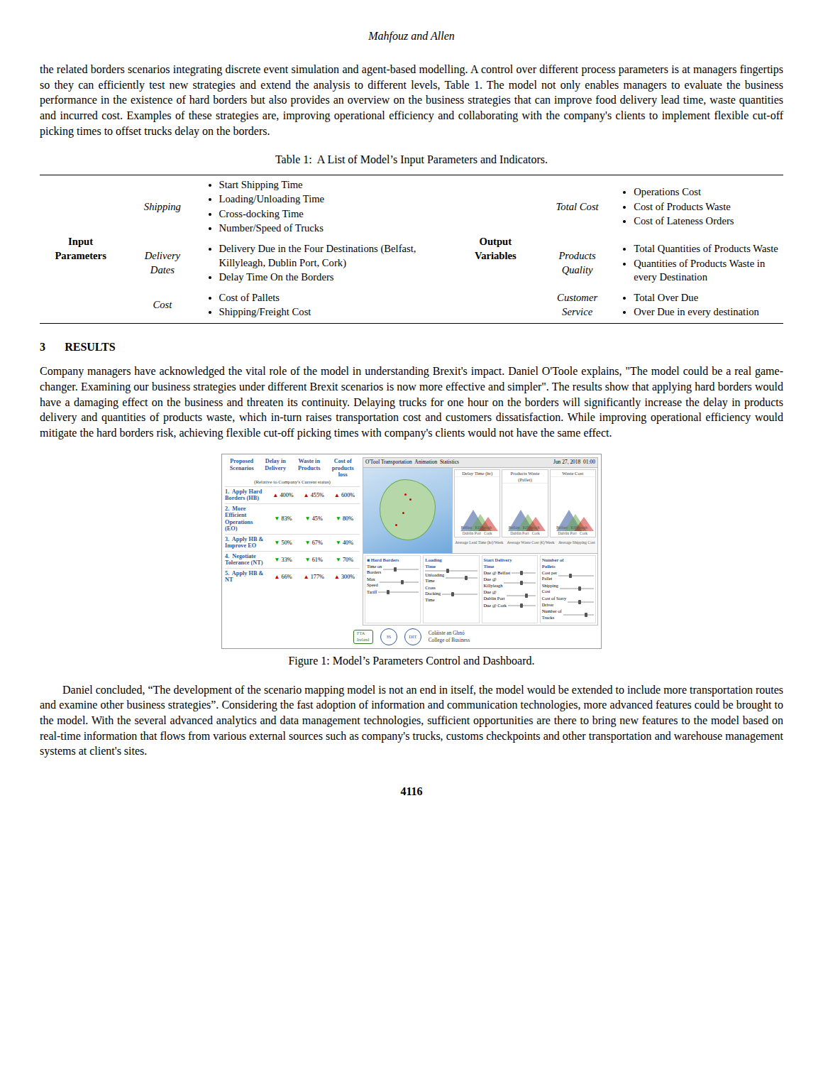Mahfouz and Allen
the related borders scenarios integrating discrete event simulation and agent-based modelling. A control over different process parameters is at managers fingertips so they can efficiently test new strategies and extend the analysis to different levels, Table 1. The model not only enables managers to evaluate the business performance in the existence of hard borders but also provides an overview on the business strategies that can improve food delivery lead time, waste quantities and incurred cost. Examples of these strategies are, improving operational efficiency and collaborating with the company's clients to implement flexible cut-off picking times to offset trucks delay on the borders.
Table 1: A List of Model’s Input Parameters and Indicators.
| Input Parameters | Shipping | Start Shipping Time Loading/Unloading Time Cross-docking Time Number/Speed of Trucks | Output Variables | Total Cost | Operations Cost Cost of Products Waste Cost of Lateness Orders |
| Delivery Dates | Delivery Due in the Four Destinations (Belfast, Killyleagh, Dublin Port, Cork) Delay Time On the Borders | Products Quality | Total Quantities of Products Waste Quantities of Products Waste in every Destination |
| Cost | Cost of Pallets Shipping/Freight Cost | Customer Service | Total Over Due Over Due in every destination |
3 RESULTS
Company managers have acknowledged the vital role of the model in understanding Brexit's impact. Daniel O'Toole explains, "The model could be a real game-changer. Examining our business strategies under different Brexit scenarios is now more effective and simpler". The results show that applying hard borders would have a damaging effect on the business and threaten its continuity. Delaying trucks for one hour on the borders will significantly increase the delay in products delivery and quantities of products waste, which in-turn raises transportation cost and customers dissatisfaction. While improving operational efficiency would mitigate the hard borders risk, achieving flexible cut-off picking times with company's clients would not have the same effect.
Proposed
Scenarios
Delay in
Delivery
Waste in
Products
Cost of
products
loss
(Relative to Company's Current status)
1. Apply Hard
Borders (HB)
▲ 400%
▲ 455%
▲ 600%
2. More Efficient
Operations (EO)
▼ 83%
▼ 45%
▼ 80%
3. Apply HB &
Improve EO
▼ 50%
▼ 67%
▼ 40%
4. Negotiate
Tolerance (NT)
▼ 33%
▼ 61%
▼ 70%
5. Apply HB &
NT
▲ 66%
▲ 177%
▲ 300%
O'Tool Transportation Animation Statistics Jun 27, 2018 01:00
Delay Time (hr)
Belfast Killyleagh Dublin Port Cork
Products Waste
(Pallet)
Belfast Killyleagh Dublin Port Cork
Waste Cost
Belfast Killyleagh Dublin Port Cork
Average Lead Time (hr)/Week Average Waste Cost (€)/Week Average Shipping Cost
■ Hard Borders
Time on
Borders
Max
Speed
Tariff
Loading
Time
Unloading
Time
Cross
Docking
Time
Start Delivery
Time
Due @ Belfast
Due @
Killyleagh
Due @
Dublin Port
Due @ Cork
Number of
Pallets
Cost per
Pallet
Shipping
Cost
Cost of Sorry
Driver
Number of
Trucks
FTA
Ireland
3S
DIT
Coláiste an Ghnó
College of Business
Figure 1: Model’s Parameters Control and Dashboard.
Daniel concluded, “The development of the scenario mapping model is not an end in itself, the model would be extended to include more transportation routes and examine other business strategies”. Considering the fast adoption of information and communication technologies, more advanced features could be brought to the model. With the several advanced analytics and data management technologies, sufficient opportunities are there to bring new features to the model based on real-time information that flows from various external sources such as company's trucks, customs checkpoints and other transportation and warehouse management systems at client's sites.
4116